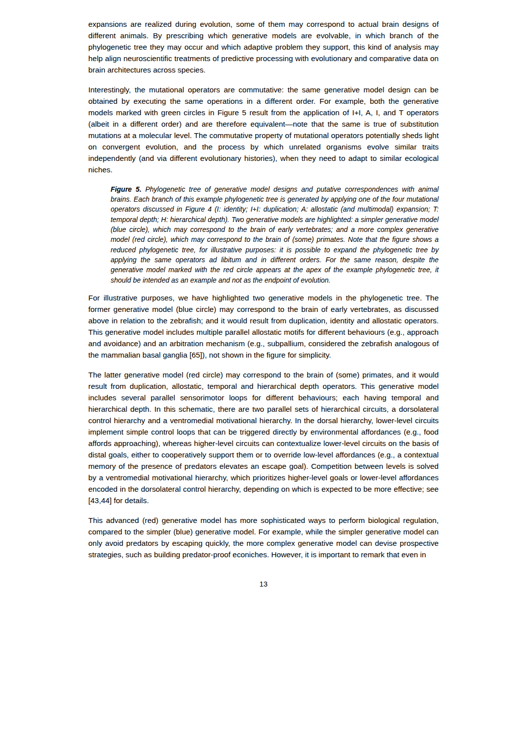expansions are realized during evolution, some of them may correspond to actual brain designs of different animals. By prescribing which generative models are evolvable, in which branch of the phylogenetic tree they may occur and which adaptive problem they support, this kind of analysis may help align neuroscientific treatments of predictive processing with evolutionary and comparative data on brain architectures across species.
Interestingly, the mutational operators are commutative: the same generative model design can be obtained by executing the same operations in a different order. For example, both the generative models marked with green circles in Figure 5 result from the application of I+I, A, I, and T operators (albeit in a different order) and are therefore equivalent—note that the same is true of substitution mutations at a molecular level. The commutative property of mutational operators potentially sheds light on convergent evolution, and the process by which unrelated organisms evolve similar traits independently (and via different evolutionary histories), when they need to adapt to similar ecological niches.
Figure 5. Phylogenetic tree of generative model designs and putative correspondences with animal brains. Each branch of this example phylogenetic tree is generated by applying one of the four mutational operators discussed in Figure 4 (I: identity; I+I: duplication; A: allostatic (and multimodal) expansion; T: temporal depth; H: hierarchical depth). Two generative models are highlighted: a simpler generative model (blue circle), which may correspond to the brain of early vertebrates; and a more complex generative model (red circle), which may correspond to the brain of (some) primates. Note that the figure shows a reduced phylogenetic tree, for illustrative purposes: it is possible to expand the phylogenetic tree by applying the same operators ad libitum and in different orders. For the same reason, despite the generative model marked with the red circle appears at the apex of the example phylogenetic tree, it should be intended as an example and not as the endpoint of evolution.
For illustrative purposes, we have highlighted two generative models in the phylogenetic tree. The former generative model (blue circle) may correspond to the brain of early vertebrates, as discussed above in relation to the zebrafish; and it would result from duplication, identity and allostatic operators. This generative model includes multiple parallel allostatic motifs for different behaviours (e.g., approach and avoidance) and an arbitration mechanism (e.g., subpallium, considered the zebrafish analogous of the mammalian basal ganglia [65]), not shown in the figure for simplicity.
The latter generative model (red circle) may correspond to the brain of (some) primates, and it would result from duplication, allostatic, temporal and hierarchical depth operators. This generative model includes several parallel sensorimotor loops for different behaviours; each having temporal and hierarchical depth. In this schematic, there are two parallel sets of hierarchical circuits, a dorsolateral control hierarchy and a ventromedial motivational hierarchy. In the dorsal hierarchy, lower-level circuits implement simple control loops that can be triggered directly by environmental affordances (e.g., food affords approaching), whereas higher-level circuits can contextualize lower-level circuits on the basis of distal goals, either to cooperatively support them or to override low-level affordances (e.g., a contextual memory of the presence of predators elevates an escape goal). Competition between levels is solved by a ventromedial motivational hierarchy, which prioritizes higher-level goals or lower-level affordances encoded in the dorsolateral control hierarchy, depending on which is expected to be more effective; see [43,44] for details.
This advanced (red) generative model has more sophisticated ways to perform biological regulation, compared to the simpler (blue) generative model. For example, while the simpler generative model can only avoid predators by escaping quickly, the more complex generative model can devise prospective strategies, such as building predator-proof econiches. However, it is important to remark that even in
13